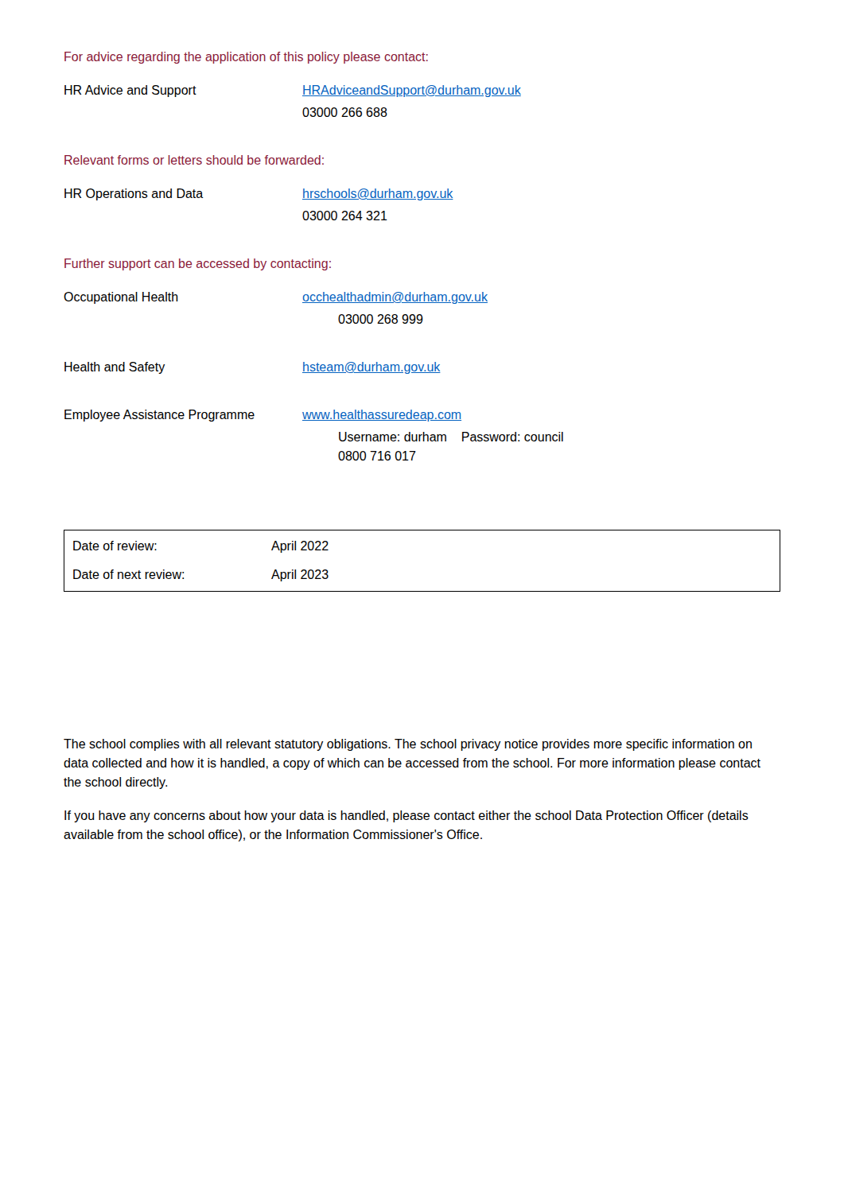For advice regarding the application of this policy please contact:
HR Advice and Support
HRAdviceandSupport@durham.gov.uk
03000 266 688
Relevant forms or letters should be forwarded:
HR Operations and Data
hrschools@durham.gov.uk
03000 264 321
Further support can be accessed by contacting:
Occupational Health
occhealthadmin@durham.gov.uk
03000 268 999
Health and Safety
hsteam@durham.gov.uk
Employee Assistance Programme
www.healthassuredeap.com
Username: durham Password: council
0800 716 017
| Date of review: April 2022 Date of next review: April 2023 |
The school complies with all relevant statutory obligations. The school privacy notice provides more specific information on data collected and how it is handled, a copy of which can be accessed from the school. For more information please contact the school directly.
If you have any concerns about how your data is handled, please contact either the school Data Protection Officer (details available from the school office), or the Information Commissioner's Office.